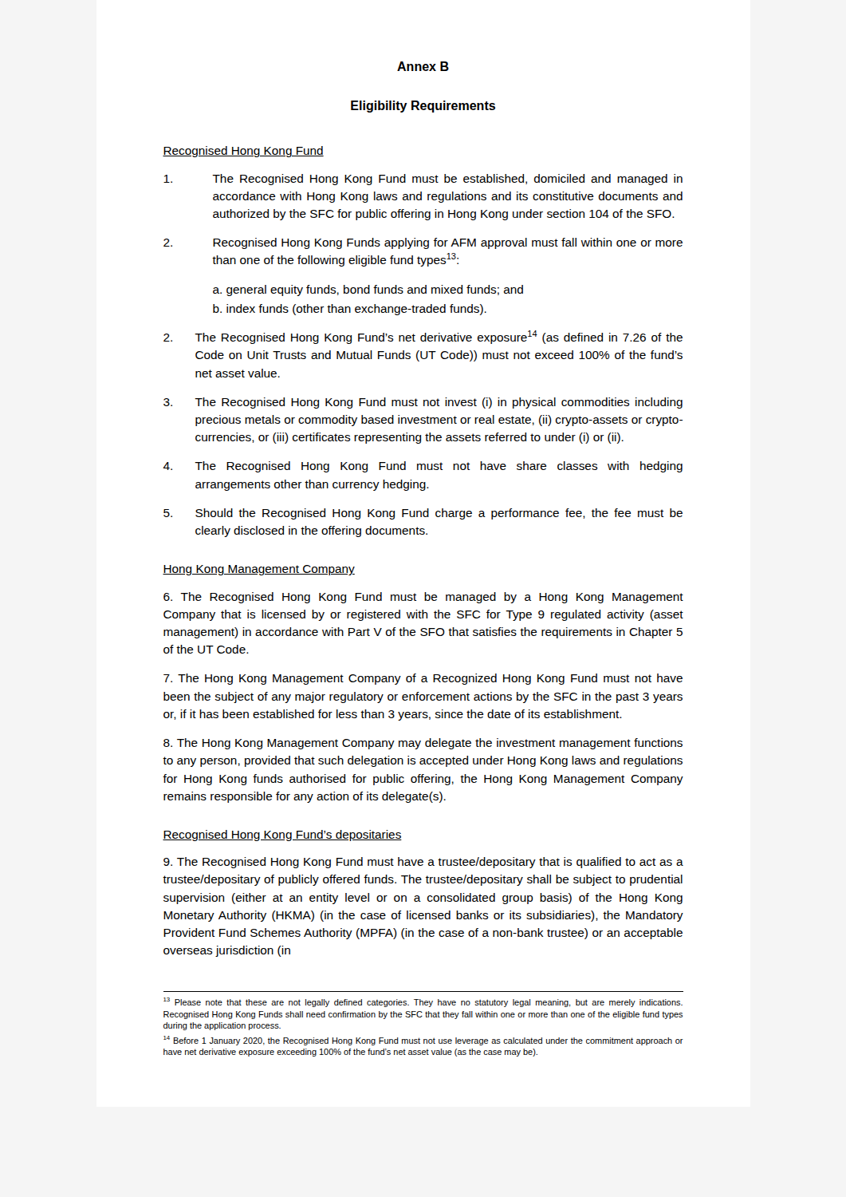Annex B
Eligibility Requirements
Recognised Hong Kong Fund
1.
The Recognised Hong Kong Fund must be established, domiciled and managed in accordance with Hong Kong laws and regulations and its constitutive documents and authorized by the SFC for public offering in Hong Kong under section 104 of the SFO.
2.
Recognised Hong Kong Funds applying for AFM approval must fall within one or more than one of the following eligible fund types13:
a. general equity funds, bond funds and mixed funds; and
b. index funds (other than exchange-traded funds).
2.
The Recognised Hong Kong Fund’s net derivative exposure14 (as defined in 7.26 of the Code on Unit Trusts and Mutual Funds (UT Code)) must not exceed 100% of the fund’s net asset value.
3.
The Recognised Hong Kong Fund must not invest (i) in physical commodities including precious metals or commodity based investment or real estate, (ii) crypto-assets or crypto-currencies, or (iii) certificates representing the assets referred to under (i) or (ii).
4.
The Recognised Hong Kong Fund must not have share classes with hedging arrangements other than currency hedging.
5.
Should the Recognised Hong Kong Fund charge a performance fee, the fee must be clearly disclosed in the offering documents.
Hong Kong Management Company
6. The Recognised Hong Kong Fund must be managed by a Hong Kong Management Company that is licensed by or registered with the SFC for Type 9 regulated activity (asset management) in accordance with Part V of the SFO that satisfies the requirements in Chapter 5 of the UT Code.
7. The Hong Kong Management Company of a Recognized Hong Kong Fund must not have been the subject of any major regulatory or enforcement actions by the SFC in the past 3 years or, if it has been established for less than 3 years, since the date of its establishment.
8. The Hong Kong Management Company may delegate the investment management functions to any person, provided that such delegation is accepted under Hong Kong laws and regulations for Hong Kong funds authorised for public offering, the Hong Kong Management Company remains responsible for any action of its delegate(s).
Recognised Hong Kong Fund’s depositaries
9. The Recognised Hong Kong Fund must have a trustee/depositary that is qualified to act as a trustee/depositary of publicly offered funds. The trustee/depositary shall be subject to prudential supervision (either at an entity level or on a consolidated group basis) of the Hong Kong Monetary Authority (HKMA) (in the case of licensed banks or its subsidiaries), the Mandatory Provident Fund Schemes Authority (MPFA) (in the case of a non-bank trustee) or an acceptable overseas jurisdiction (in
13 Please note that these are not legally defined categories. They have no statutory legal meaning, but are merely indications. Recognised Hong Kong Funds shall need confirmation by the SFC that they fall within one or more than one of the eligible fund types during the application process.
14 Before 1 January 2020, the Recognised Hong Kong Fund must not use leverage as calculated under the commitment approach or have net derivative exposure exceeding 100% of the fund’s net asset value (as the case may be).